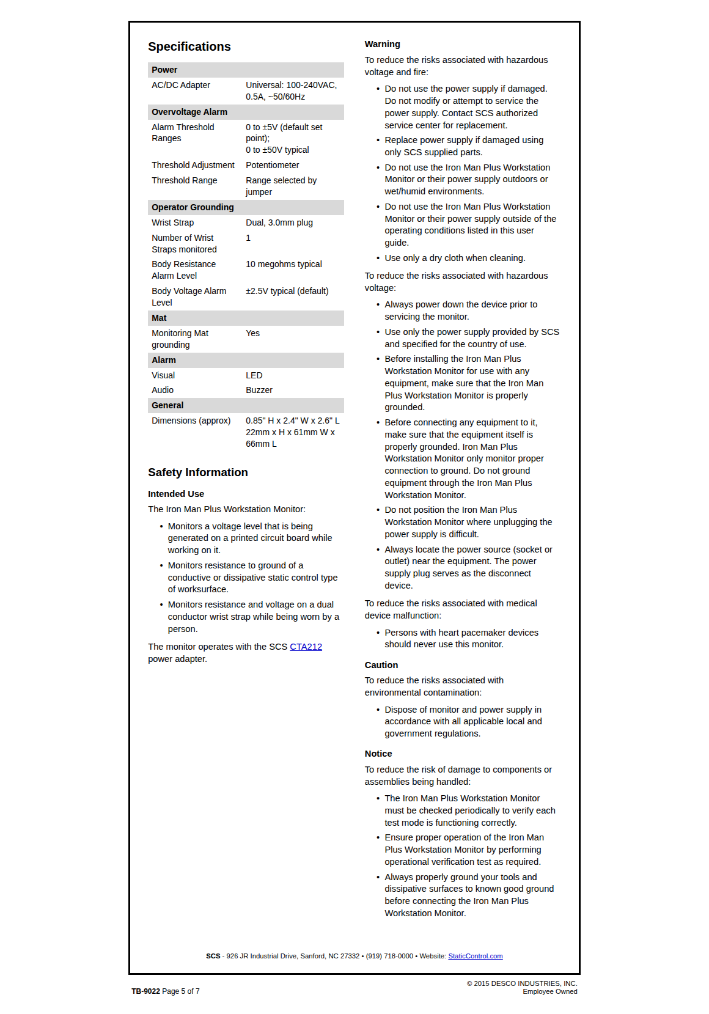Specifications
| Power |
| AC/DC Adapter | Universal: 100-240VAC, 0.5A, ~50/60Hz |
| Overvoltage Alarm |
| Alarm Threshold Ranges | 0 to ±5V (default set point); 0 to ±50V typical |
| Threshold Adjustment | Potentiometer |
| Threshold Range | Range selected by jumper |
| Operator Grounding |
| Wrist Strap | Dual, 3.0mm plug |
| Number of Wrist Straps monitored | 1 |
| Body Resistance Alarm Level | 10 megohms typical |
| Body Voltage Alarm Level | ±2.5V typical (default) |
| Mat |
| Monitoring Mat grounding | Yes |
| Alarm |
| Visual | LED |
| Audio | Buzzer |
| General |
| Dimensions (approx) | 0.85" H x 2.4" W x 2.6" L 22mm x H x 61mm W x 66mm L |
Safety Information
Intended Use
The Iron Man Plus Workstation Monitor:
Monitors a voltage level that is being generated on a printed circuit board while working on it.
Monitors resistance to ground of a conductive or dissipative static control type of worksurface.
Monitors resistance and voltage on a dual conductor wrist strap while being worn by a person.
The monitor operates with the SCS CTA212 power adapter.
Warning
To reduce the risks associated with hazardous voltage and fire:
Do not use the power supply if damaged. Do not modify or attempt to service the power supply. Contact SCS authorized service center for replacement.
Replace power supply if damaged using only SCS supplied parts.
Do not use the Iron Man Plus Workstation Monitor or their power supply outdoors or wet/humid environments.
Do not use the Iron Man Plus Workstation Monitor or their power supply outside of the operating conditions listed in this user guide.
Use only a dry cloth when cleaning.
To reduce the risks associated with hazardous voltage:
Always power down the device prior to servicing the monitor.
Use only the power supply provided by SCS and specified for the country of use.
Before installing the Iron Man Plus Workstation Monitor for use with any equipment, make sure that the Iron Man Plus Workstation Monitor is properly grounded.
Before connecting any equipment to it, make sure that the equipment itself is properly grounded. Iron Man Plus Workstation Monitor only monitor proper connection to ground. Do not ground equipment through the Iron Man Plus Workstation Monitor.
Do not position the Iron Man Plus Workstation Monitor where unplugging the power supply is difficult.
Always locate the power source (socket or outlet) near the equipment. The power supply plug serves as the disconnect device.
To reduce the risks associated with medical device malfunction:
Persons with heart pacemaker devices should never use this monitor.
Caution
To reduce the risks associated with environmental contamination:
Dispose of monitor and power supply in accordance with all applicable local and government regulations.
Notice
To reduce the risk of damage to components or assemblies being handled:
The Iron Man Plus Workstation Monitor must be checked periodically to verify each test mode is functioning correctly.
Ensure proper operation of the Iron Man Plus Workstation Monitor by performing operational verification test as required.
Always properly ground your tools and dissipative surfaces to known good ground before connecting the Iron Man Plus Workstation Monitor.
SCS - 926 JR Industrial Drive, Sanford, NC 27332 • (919) 718-0000 • Website: StaticControl.com
TB-9022 Page 5 of 7
© 2015 DESCO INDUSTRIES, INC.
Employee Owned